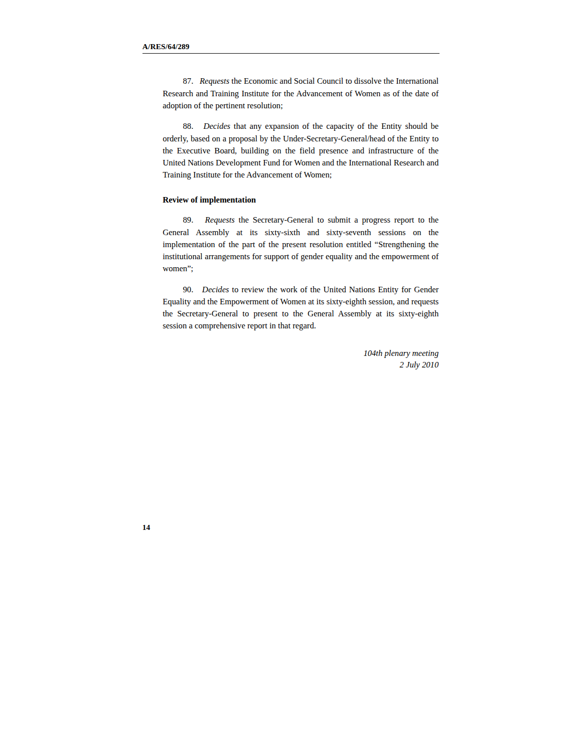A/RES/64/289
87. Requests the Economic and Social Council to dissolve the International Research and Training Institute for the Advancement of Women as of the date of adoption of the pertinent resolution;
88. Decides that any expansion of the capacity of the Entity should be orderly, based on a proposal by the Under-Secretary-General/head of the Entity to the Executive Board, building on the field presence and infrastructure of the United Nations Development Fund for Women and the International Research and Training Institute for the Advancement of Women;
Review of implementation
89. Requests the Secretary-General to submit a progress report to the General Assembly at its sixty-sixth and sixty-seventh sessions on the implementation of the part of the present resolution entitled “Strengthening the institutional arrangements for support of gender equality and the empowerment of women”;
90. Decides to review the work of the United Nations Entity for Gender Equality and the Empowerment of Women at its sixty-eighth session, and requests the Secretary-General to present to the General Assembly at its sixty-eighth session a comprehensive report in that regard.
104th plenary meeting
2 July 2010
14